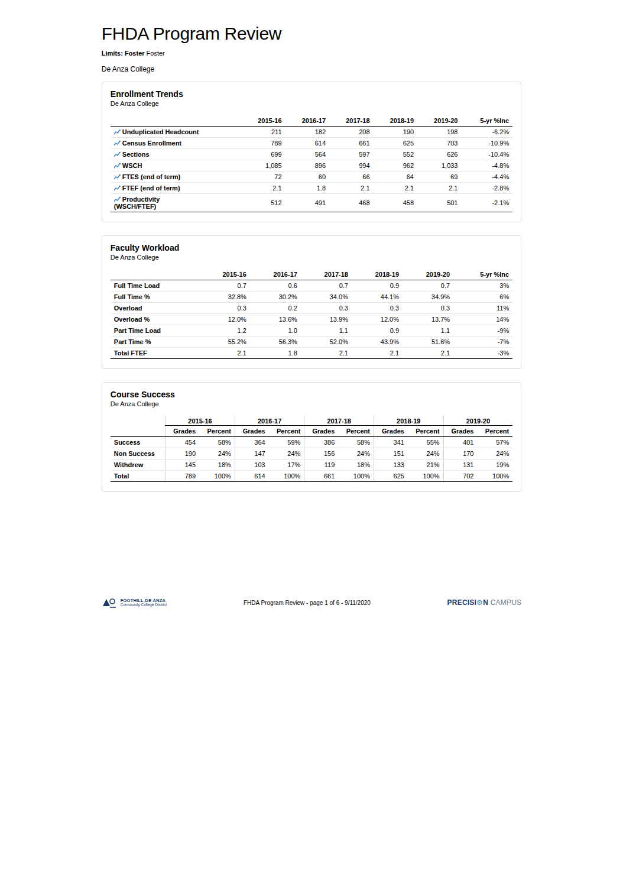FHDA Program Review
Limits: Foster Foster
De Anza College
Enrollment Trends
De Anza College
| | 2015-16 | 2016-17 | 2017-18 | 2018-19 | 2019-20 | 5-yr %Inc |
| --- | --- | --- | --- | --- | --- | --- |
| Unduplicated Headcount | 211 | 182 | 208 | 190 | 198 | -6.2% |
| Census Enrollment | 789 | 614 | 661 | 625 | 703 | -10.9% |
| Sections | 699 | 564 | 597 | 552 | 626 | -10.4% |
| WSCH | 1,085 | 896 | 994 | 962 | 1,033 | -4.8% |
| FTES (end of term) | 72 | 60 | 66 | 64 | 69 | -4.4% |
| FTEF (end of term) | 2.1 | 1.8 | 2.1 | 2.1 | 2.1 | -2.8% |
| Productivity (WSCH/FTEF) | 512 | 491 | 468 | 458 | 501 | -2.1% |
Faculty Workload
De Anza College
| | 2015-16 | 2016-17 | 2017-18 | 2018-19 | 2019-20 | 5-yr %Inc |
| --- | --- | --- | --- | --- | --- | --- |
| Full Time Load | 0.7 | 0.6 | 0.7 | 0.9 | 0.7 | 3% |
| Full Time % | 32.8% | 30.2% | 34.0% | 44.1% | 34.9% | 6% |
| Overload | 0.3 | 0.2 | 0.3 | 0.3 | 0.3 | 11% |
| Overload % | 12.0% | 13.6% | 13.9% | 12.0% | 13.7% | 14% |
| Part Time Load | 1.2 | 1.0 | 1.1 | 0.9 | 1.1 | -9% |
| Part Time % | 55.2% | 56.3% | 52.0% | 43.9% | 51.6% | -7% |
| Total FTEF | 2.1 | 1.8 | 2.1 | 2.1 | 2.1 | -3% |
Course Success
De Anza College
| | 2015-16 | 2016-17 | 2017-18 | 2018-19 | 2019-20 |
| --- | --- | --- | --- | --- | --- |
| | Grades | Percent | Grades | Percent | Grades | Percent | Grades | Percent | Grades | Percent |
| Success | 454 | 58% | 364 | 59% | 386 | 58% | 341 | 55% | 401 | 57% |
| Non Success | 190 | 24% | 147 | 24% | 156 | 24% | 151 | 24% | 170 | 24% |
| Withdrew | 145 | 18% | 103 | 17% | 119 | 18% | 133 | 21% | 131 | 19% |
| Total | 789 | 100% | 614 | 100% | 661 | 100% | 625 | 100% | 702 | 100% |
FOOTHILL-DE ANZA
Community College District
FHDA Program Review - page 1 of 6 - 9/11/2020
PRECISI⚙N CAMPUS